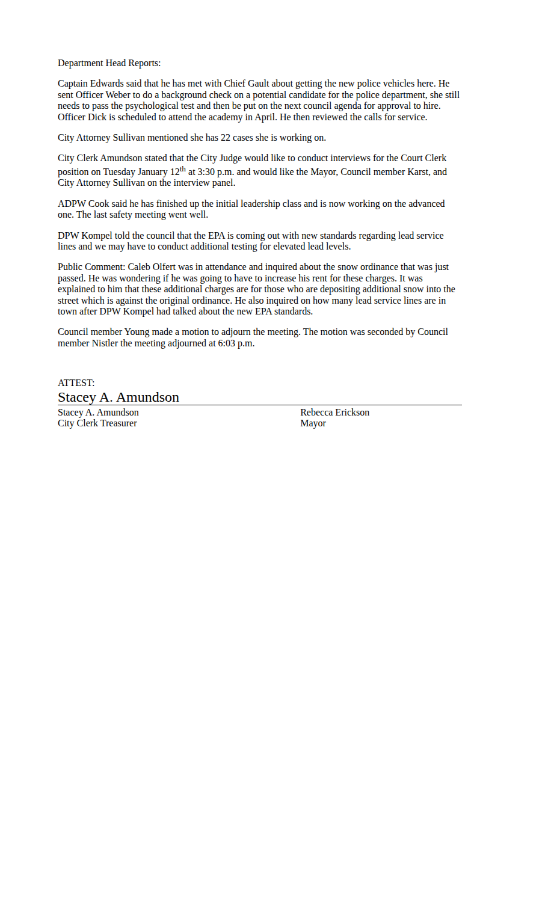Department Head Reports:
Captain Edwards said that he has met with Chief Gault about getting the new police vehicles here. He sent Officer Weber to do a background check on a potential candidate for the police department, she still needs to pass the psychological test and then be put on the next council agenda for approval to hire. Officer Dick is scheduled to attend the academy in April. He then reviewed the calls for service.
City Attorney Sullivan mentioned she has 22 cases she is working on.
City Clerk Amundson stated that the City Judge would like to conduct interviews for the Court Clerk position on Tuesday January 12th at 3:30 p.m. and would like the Mayor, Council member Karst, and City Attorney Sullivan on the interview panel.
ADPW Cook said he has finished up the initial leadership class and is now working on the advanced one. The last safety meeting went well.
DPW Kompel told the council that the EPA is coming out with new standards regarding lead service lines and we may have to conduct additional testing for elevated lead levels.
Public Comment: Caleb Olfert was in attendance and inquired about the snow ordinance that was just passed. He was wondering if he was going to have to increase his rent for these charges. It was explained to him that these additional charges are for those who are depositing additional snow into the street which is against the original ordinance. He also inquired on how many lead service lines are in town after DPW Kompel had talked about the new EPA standards.
Council member Young made a motion to adjourn the meeting. The motion was seconded by Council member Nistler the meeting adjourned at 6:03 p.m.
ATTEST:
Stacey A. Amundson
| Stacey A. Amundson | Rebecca Erickson |
| City Clerk Treasurer | Mayor |